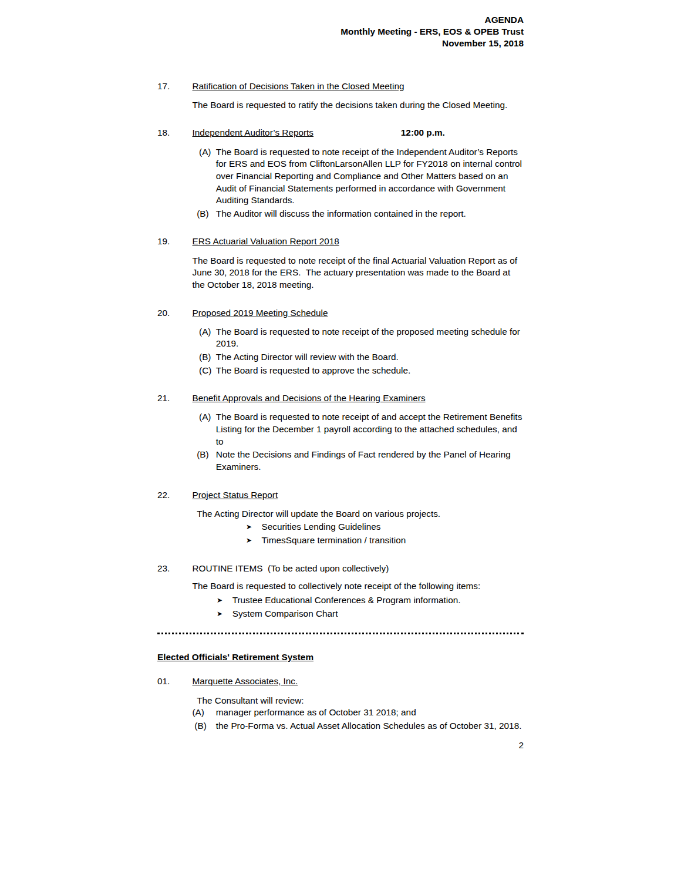AGENDA
Monthly Meeting - ERS, EOS & OPEB Trust
November 15, 2018
17.
Ratification of Decisions Taken in the Closed Meeting
The Board is requested to ratify the decisions taken during the Closed Meeting.
18.
Independent Auditor’s Reports 12:00 p.m.
(A)
The Board is requested to note receipt of the Independent Auditor’s Reports for ERS and EOS from CliftonLarsonAllen LLP for FY2018 on internal control over Financial Reporting and Compliance and Other Matters based on an Audit of Financial Statements performed in accordance with Government Auditing Standards.
(B)
The Auditor will discuss the information contained in the report.
19.
ERS Actuarial Valuation Report 2018
The Board is requested to note receipt of the final Actuarial Valuation Report as of June 30, 2018 for the ERS. The actuary presentation was made to the Board at the October 18, 2018 meeting.
20.
Proposed 2019 Meeting Schedule
(A)
The Board is requested to note receipt of the proposed meeting schedule for 2019.
(B)
The Acting Director will review with the Board.
(C)
The Board is requested to approve the schedule.
21.
Benefit Approvals and Decisions of the Hearing Examiners
(A)
The Board is requested to note receipt of and accept the Retirement Benefits Listing for the December 1 payroll according to the attached schedules, and to
(B)
Note the Decisions and Findings of Fact rendered by the Panel of Hearing Examiners.
22.
Project Status Report
The Acting Director will update the Board on various projects.
Securities Lending Guidelines
TimesSquare termination / transition
23.
ROUTINE ITEMS (To be acted upon collectively)
The Board is requested to collectively note receipt of the following items:
Trustee Educational Conferences & Program information.
System Comparison Chart
Elected Officials' Retirement System
01.
Marquette Associates, Inc.
The Consultant will review:
(A)
manager performance as of October 31 2018; and
(B)
the Pro-Forma vs. Actual Asset Allocation Schedules as of October 31, 2018.
2